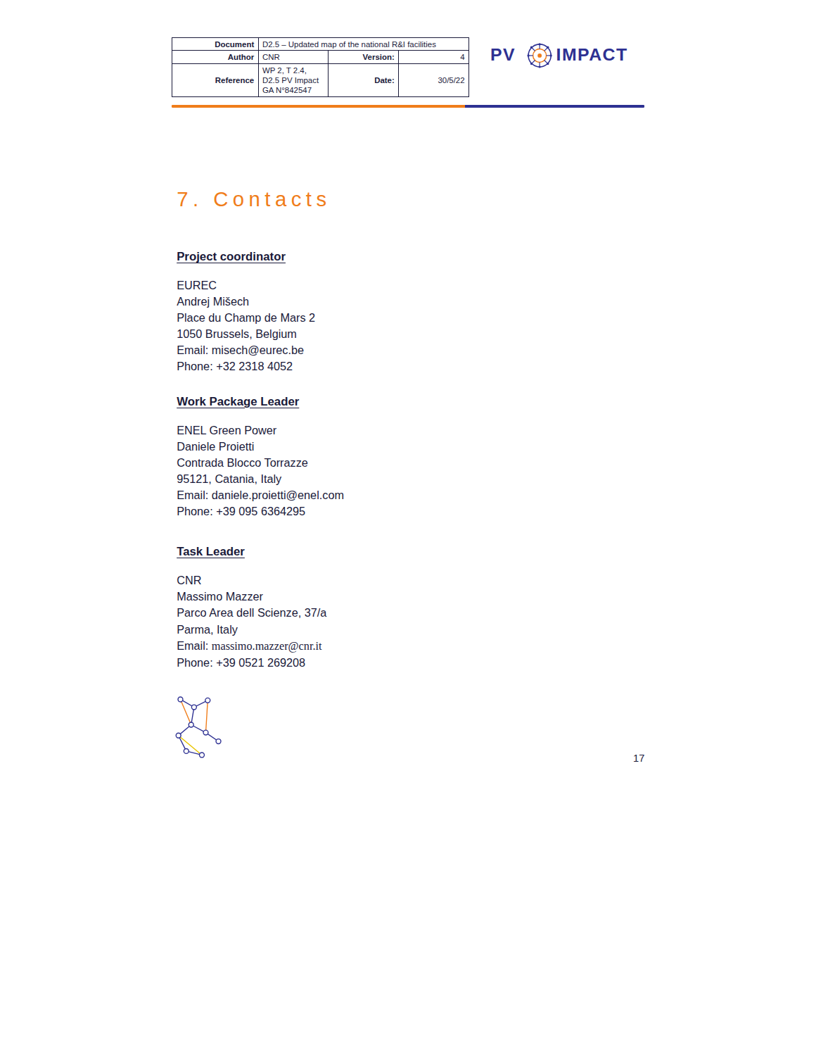| Document | D2.5 – Updated map of the national R&I facilities |
| Author | CNR | Version: | 4 |
| Reference | WP 2, T 2.4, D2.5 PV Impact GA N°842547 | Date: | 30/5/22 |
PV IMPACT
7. Contacts
Project coordinator
EUREC
Andrej Mišech
Place du Champ de Mars 2
1050 Brussels, Belgium
Email: misech@eurec.be
Phone: +32 2318 4052
Work Package Leader
ENEL Green Power
Daniele Proietti
Contrada Blocco Torrazze
95121, Catania, Italy
Email: daniele.proietti@enel.com
Phone: +39 095 6364295
Task Leader
CNR
Massimo Mazzer
Parco Area dell Scienze, 37/a
Parma, Italy
Email: massimo.mazzer@cnr.it
Phone: +39 0521 269208
17